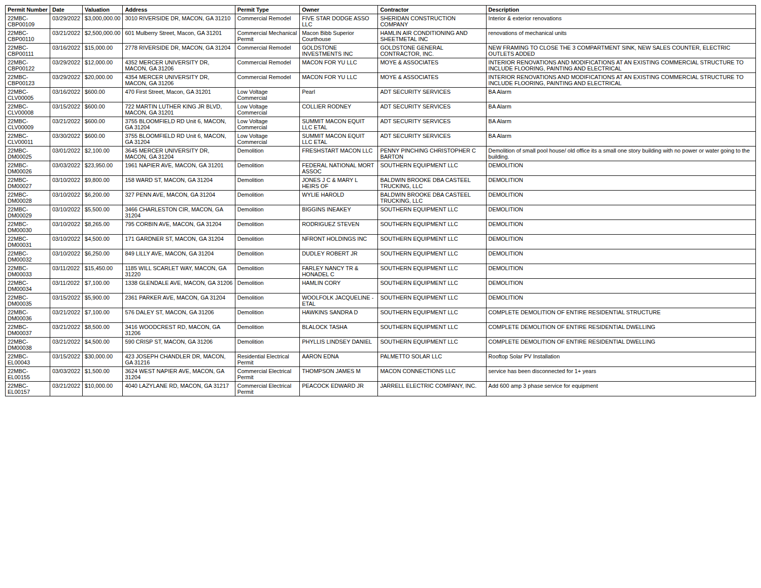| Permit Number | Date | Valuation | Address | Permit Type | Owner | Contractor | Description |
| --- | --- | --- | --- | --- | --- | --- | --- |
| 22MBC-CBP00109 | 03/29/2022 | $3,000,000.00 | 3010 RIVERSIDE DR, MACON, GA 31210 | Commercial Remodel | FIVE STAR DODGE ASSO LLC | SHERIDAN CONSTRUCTION COMPANY | Interior & exterior renovations |
| 22MBC-CBP00110 | 03/21/2022 | $2,500,000.00 | 601 Mulberry Street, Macon, GA 31201 | Commercial Mechanical Permit | Macon Bibb Superior Courthouse | HAMLIN AIR CONDITIONING AND SHEETMETAL INC | renovations of mechanical units |
| 22MBC-CBP00111 | 03/16/2022 | $15,000.00 | 2778 RIVERSIDE DR, MACON, GA 31204 | Commercial Remodel | GOLDSTONE INVESTMENTS INC | GOLDSTONE GENERAL CONTRACTOR, INC. | NEW FRAMING TO CLOSE THE 3 COMPARTMENT SINK, NEW SALES COUNTER, ELECTRIC OUTLETS ADDED |
| 22MBC-CBP00122 | 03/29/2022 | $12,000.00 | 4352 MERCER UNIVERSITY DR, MACON, GA 31206 | Commercial Remodel | MACON FOR YU LLC | MOYE & ASSOCIATES | INTERIOR RENOVATIONS AND MODIFICATIONS AT AN EXISTING COMMERCIAL STRUCTURE TO INCLUDE FLOORING, PAINTING AND ELECTRICAL |
| 22MBC-CBP00123 | 03/29/2022 | $20,000.00 | 4354 MERCER UNIVERSITY DR, MACON, GA 31206 | Commercial Remodel | MACON FOR YU LLC | MOYE & ASSOCIATES | INTERIOR RENOVATIONS AND MODIFICATIONS AT AN EXISTING COMMERCIAL STRUCTURE TO INCLUDE FLOORING, PAINTING AND ELECTRICAL |
| 22MBC-CLV00005 | 03/16/2022 | $600.00 | 470 First Street, Macon, GA 31201 | Low Voltage Commercial | Pearl | ADT SECURITY SERVICES | BA Alarm |
| 22MBC-CLV00008 | 03/15/2022 | $600.00 | 722 MARTIN LUTHER KING JR BLVD, MACON, GA 31201 | Low Voltage Commercial | COLLIER RODNEY | ADT SECURITY SERVICES | BA Alarm |
| 22MBC-CLV00009 | 03/21/2022 | $600.00 | 3755 BLOOMFIELD RD Unit 6, MACON, GA 31204 | Low Voltage Commercial | SUMMIT MACON EQUIT LLC ETAL | ADT SECURITY SERVICES | BA Alarm |
| 22MBC-CLV00011 | 03/30/2022 | $600.00 | 3755 BLOOMFIELD RD Unit 6, MACON, GA 31204 | Low Voltage Commercial | SUMMIT MACON EQUIT LLC ETAL | ADT SECURITY SERVICES | BA Alarm |
| 22MBC-DM00025 | 03/01/2022 | $2,100.00 | 3645 MERCER UNIVERSITY DR, MACON, GA 31204 | Demolition | FRESHSTART MACON LLC | PENNY PINCHING CHRISTOPHER C BARTON | Demolition of small pool house/ old office its a small one story building with no power or water going to the building. |
| 22MBC-DM00026 | 03/03/2022 | $23,950.00 | 1961 NAPIER AVE, MACON, GA 31201 | Demolition | FEDERAL NATIONAL MORT ASSOC | SOUTHERN EQUIPMENT LLC | DEMOLITION |
| 22MBC-DM00027 | 03/10/2022 | $9,800.00 | 158 WARD ST, MACON, GA 31204 | Demolition | JONES J C & MARY L HEIRS OF | BALDWIN BROOKE DBA CASTEEL TRUCKING, LLC | DEMOLITION |
| 22MBC-DM00028 | 03/10/2022 | $6,200.00 | 327 PENN AVE, MACON, GA 31204 | Demolition | WYLIE HAROLD | BALDWIN BROOKE DBA CASTEEL TRUCKING, LLC | DEMOLITION |
| 22MBC-DM00029 | 03/10/2022 | $5,500.00 | 3466 CHARLESTON CIR, MACON, GA 31204 | Demolition | BIGGINS INEAKEY | SOUTHERN EQUIPMENT LLC | DEMOLITION |
| 22MBC-DM00030 | 03/10/2022 | $8,265.00 | 795 CORBIN AVE, MACON, GA 31204 | Demolition | RODRIGUEZ STEVEN | SOUTHERN EQUIPMENT LLC | DEMOLITION |
| 22MBC-DM00031 | 03/10/2022 | $4,500.00 | 171 GARDNER ST, MACON, GA 31204 | Demolition | NFRONT HOLDINGS INC | SOUTHERN EQUIPMENT LLC | DEMOLITION |
| 22MBC-DM00032 | 03/10/2022 | $6,250.00 | 849 LILLY AVE, MACON, GA 31204 | Demolition | DUDLEY ROBERT JR | SOUTHERN EQUIPMENT LLC | DEMOLITION |
| 22MBC-DM00033 | 03/11/2022 | $15,450.00 | 1185 WILL SCARLET WAY, MACON, GA 31220 | Demolition | FARLEY NANCY TR & HONADEL C | SOUTHERN EQUIPMENT LLC | DEMOLITION |
| 22MBC-DM00034 | 03/11/2022 | $7,100.00 | 1338 GLENDALE AVE, MACON, GA 31206 | Demolition | HAMLIN CORY | SOUTHERN EQUIPMENT LLC | DEMOLITION |
| 22MBC-DM00035 | 03/15/2022 | $5,900.00 | 2361 PARKER AVE, MACON, GA 31204 | Demolition | WOOLFOLK JACQUELINE - ETAL | SOUTHERN EQUIPMENT LLC | DEMOLITION |
| 22MBC-DM00036 | 03/21/2022 | $7,100.00 | 576 DALEY ST, MACON, GA 31206 | Demolition | HAWKINS SANDRA D | SOUTHERN EQUIPMENT LLC | COMPLETE DEMOLITION OF ENTIRE RESIDENTIAL STRUCTURE |
| 22MBC-DM00037 | 03/21/2022 | $8,500.00 | 3416 WOODCREST RD, MACON, GA 31206 | Demolition | BLALOCK TASHA | SOUTHERN EQUIPMENT LLC | COMPLETE DEMOLITION OF ENTIRE RESIDENTIAL DWELLING |
| 22MBC-DM00038 | 03/21/2022 | $4,500.00 | 590 CRISP ST, MACON, GA 31206 | Demolition | PHYLLIS LINDSEY DANIEL | SOUTHERN EQUIPMENT LLC | COMPLETE DEMOLITION OF ENTIRE RESIDENTIAL DWELLING |
| 22MBC-EL00043 | 03/15/2022 | $30,000.00 | 423 JOSEPH CHANDLER DR, MACON, GA 31216 | Residential Electrical Permit | AARON EDNA | PALMETTO SOLAR LLC | Rooftop Solar PV Installation |
| 22MBC-EL00155 | 03/03/2022 | $1,500.00 | 3624 WEST NAPIER AVE, MACON, GA 31204 | Commercial Electrical Permit | THOMPSON JAMES M | MACON CONNECTIONS LLC | service has been disconnected for 1+ years |
| 22MBC-EL00157 | 03/21/2022 | $10,000.00 | 4040 LAZYLANE RD, MACON, GA 31217 | Commercial Electrical Permit | PEACOCK EDWARD JR | JARRELL ELECTRIC COMPANY, INC. | Add 600 amp 3 phase service for equipment |